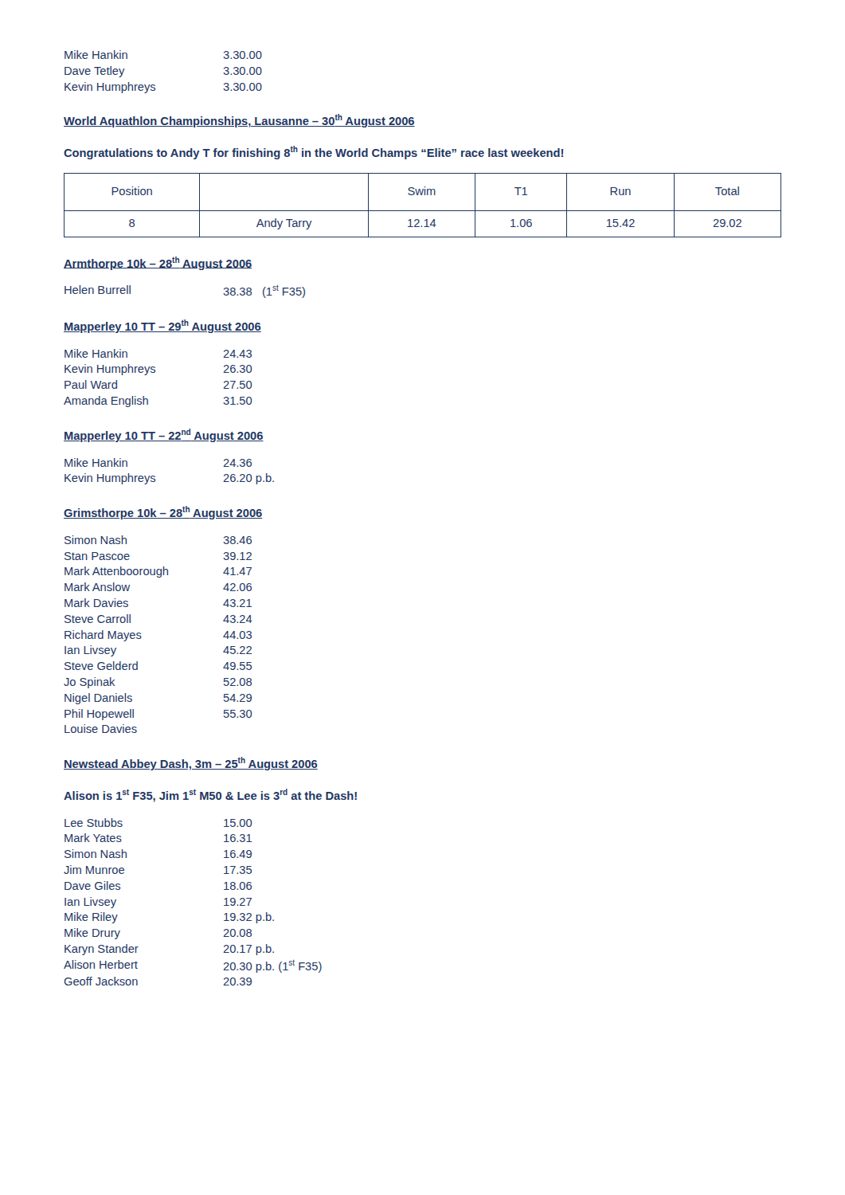Mike Hankin 3.30.00
Dave Tetley 3.30.00
Kevin Humphreys 3.30.00
World Aquathlon Championships, Lausanne – 30th August 2006
Congratulations to Andy T for finishing 8th in the World Champs “Elite” race last weekend!
| Position | | Swim | T1 | Run | Total |
| 8 | Andy Tarry | 12.14 | 1.06 | 15.42 | 29.02 |
Armthorpe 10k – 28th August 2006
Helen Burrell 38.38 (1st F35)
Mapperley 10 TT – 29th August 2006
Mike Hankin 24.43
Kevin Humphreys 26.30
Paul Ward 27.50
Amanda English 31.50
Mapperley 10 TT – 22nd August 2006
Mike Hankin 24.36
Kevin Humphreys 26.20 p.b.
Grimsthorpe 10k – 28th August 2006
Simon Nash 38.46
Stan Pascoe 39.12
Mark Attenboorough 41.47
Mark Anslow 42.06
Mark Davies 43.21
Steve Carroll 43.24
Richard Mayes 44.03
Ian Livsey 45.22
Steve Gelderd 49.55
Jo Spinak 52.08
Nigel Daniels 54.29
Phil Hopewell 55.30
Louise Davies
Newstead Abbey Dash, 3m – 25th August 2006
Alison is 1st F35, Jim 1st M50 & Lee is 3rd at the Dash!
Lee Stubbs 15.00
Mark Yates 16.31
Simon Nash 16.49
Jim Munroe 17.35
Dave Giles 18.06
Ian Livsey 19.27
Mike Riley 19.32 p.b.
Mike Drury 20.08
Karyn Stander 20.17 p.b.
Alison Herbert 20.30 p.b. (1st F35)
Geoff Jackson 20.39